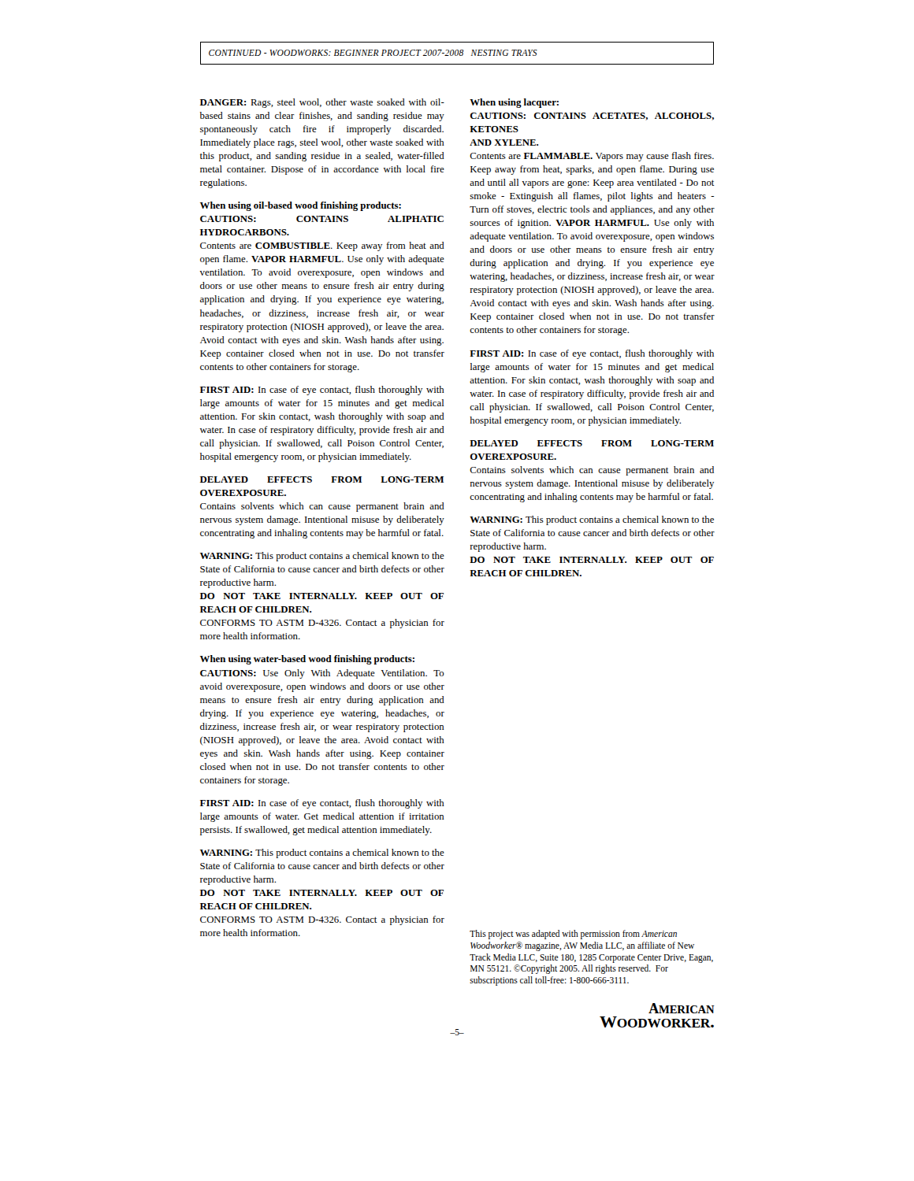CONTINUED - WOODWORKS: BEGINNER PROJECT 2007-2008 NESTING TRAYS
DANGER: Rags, steel wool, other waste soaked with oil-based stains and clear finishes, and sanding residue may spontaneously catch fire if improperly discarded. Immediately place rags, steel wool, other waste soaked with this product, and sanding residue in a sealed, water-filled metal container. Dispose of in accordance with local fire regulations.
When using oil-based wood finishing products:
CAUTIONS: CONTAINS ALIPHATIC HYDROCARBONS.
Contents are COMBUSTIBLE. Keep away from heat and open flame. VAPOR HARMFUL. Use only with adequate ventilation. To avoid overexposure, open windows and doors or use other means to ensure fresh air entry during application and drying. If you experience eye watering, headaches, or dizziness, increase fresh air, or wear respiratory protection (NIOSH approved), or leave the area. Avoid contact with eyes and skin. Wash hands after using. Keep container closed when not in use. Do not transfer contents to other containers for storage.
FIRST AID: In case of eye contact, flush thoroughly with large amounts of water for 15 minutes and get medical attention. For skin contact, wash thoroughly with soap and water. In case of respiratory difficulty, provide fresh air and call physician. If swallowed, call Poison Control Center, hospital emergency room, or physician immediately.
DELAYED EFFECTS FROM LONG-TERM OVEREXPOSURE.
Contains solvents which can cause permanent brain and nervous system damage. Intentional misuse by deliberately concentrating and inhaling contents may be harmful or fatal.
WARNING: This product contains a chemical known to the State of California to cause cancer and birth defects or other reproductive harm.
DO NOT TAKE INTERNALLY. KEEP OUT OF REACH OF CHILDREN.
CONFORMS TO ASTM D-4326. Contact a physician for more health information.
When using water-based wood finishing products:
CAUTIONS: Use Only With Adequate Ventilation. To avoid overexposure, open windows and doors or use other means to ensure fresh air entry during application and drying. If you experience eye watering, headaches, or dizziness, increase fresh air, or wear respiratory protection (NIOSH approved), or leave the area. Avoid contact with eyes and skin. Wash hands after using. Keep container closed when not in use. Do not transfer contents to other containers for storage.
FIRST AID: In case of eye contact, flush thoroughly with large amounts of water. Get medical attention if irritation persists. If swallowed, get medical attention immediately.
WARNING: This product contains a chemical known to the State of California to cause cancer and birth defects or other reproductive harm.
DO NOT TAKE INTERNALLY. KEEP OUT OF REACH OF CHILDREN.
CONFORMS TO ASTM D-4326. Contact a physician for more health information.
When using lacquer:
CAUTIONS: CONTAINS ACETATES, ALCOHOLS, KETONES
AND XYLENE.
Contents are FLAMMABLE. Vapors may cause flash fires. Keep away from heat, sparks, and open flame. During use and until all vapors are gone: Keep area ventilated - Do not smoke - Extinguish all flames, pilot lights and heaters - Turn off stoves, electric tools and appliances, and any other sources of ignition. VAPOR HARMFUL. Use only with adequate ventilation. To avoid overexposure, open windows and doors or use other means to ensure fresh air entry during application and drying. If you experience eye watering, headaches, or dizziness, increase fresh air, or wear respiratory protection (NIOSH approved), or leave the area. Avoid contact with eyes and skin. Wash hands after using. Keep container closed when not in use. Do not transfer contents to other containers for storage.
FIRST AID: In case of eye contact, flush thoroughly with large amounts of water for 15 minutes and get medical attention. For skin contact, wash thoroughly with soap and water. In case of respiratory difficulty, provide fresh air and call physician. If swallowed, call Poison Control Center, hospital emergency room, or physician immediately.
DELAYED EFFECTS FROM LONG-TERM OVEREXPOSURE.
Contains solvents which can cause permanent brain and nervous system damage. Intentional misuse by deliberately concentrating and inhaling contents may be harmful or fatal.
WARNING: This product contains a chemical known to the State of California to cause cancer and birth defects or other reproductive harm.
DO NOT TAKE INTERNALLY. KEEP OUT OF REACH OF CHILDREN.
This project was adapted with permission from American Woodworker® magazine, AW Media LLC, an affiliate of New Track Media LLC, Suite 180, 1285 Corporate Center Drive, Eagan, MN 55121. ©Copyright 2005. All rights reserved. For subscriptions call toll-free: 1-800-666-3111.
AMERICAN WOODWORKER.
–5–